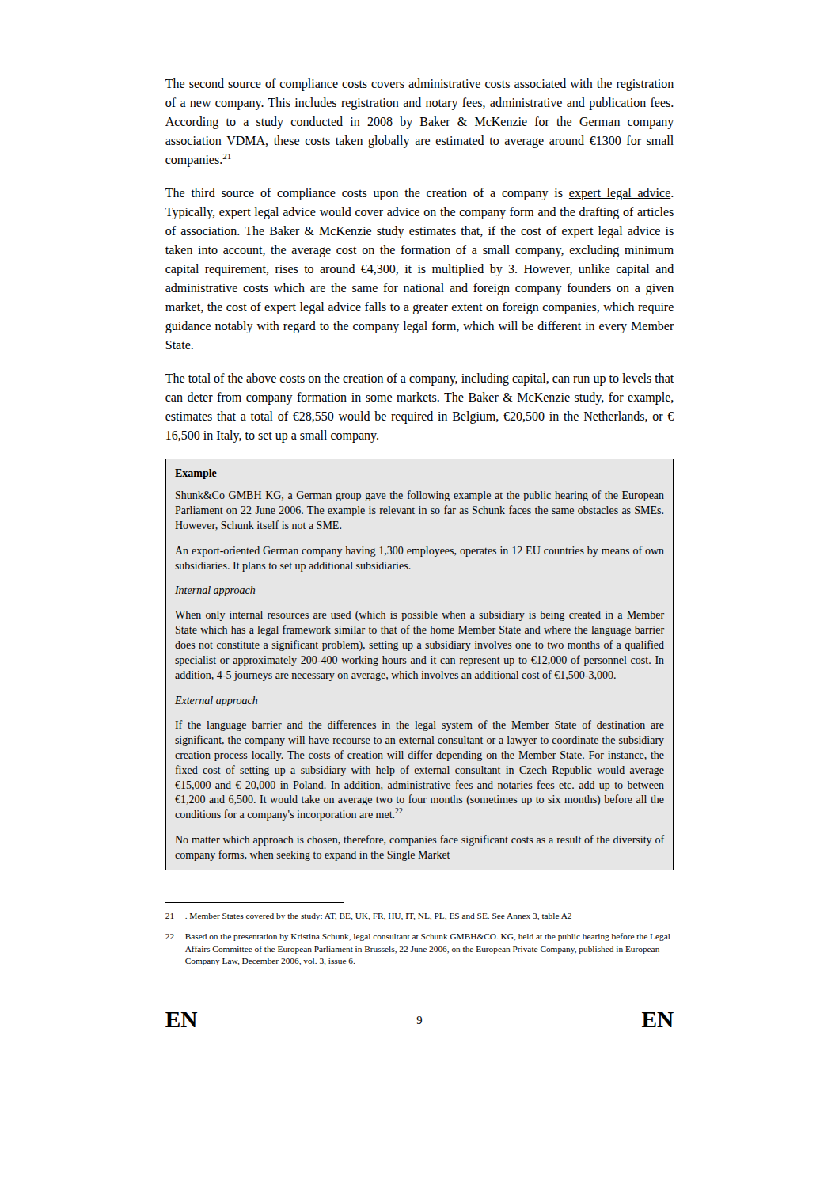The second source of compliance costs covers administrative costs associated with the registration of a new company. This includes registration and notary fees, administrative and publication fees. According to a study conducted in 2008 by Baker & McKenzie for the German company association VDMA, these costs taken globally are estimated to average around €1300 for small companies.21
The third source of compliance costs upon the creation of a company is expert legal advice. Typically, expert legal advice would cover advice on the company form and the drafting of articles of association. The Baker & McKenzie study estimates that, if the cost of expert legal advice is taken into account, the average cost on the formation of a small company, excluding minimum capital requirement, rises to around €4,300, it is multiplied by 3. However, unlike capital and administrative costs which are the same for national and foreign company founders on a given market, the cost of expert legal advice falls to a greater extent on foreign companies, which require guidance notably with regard to the company legal form, which will be different in every Member State.
The total of the above costs on the creation of a company, including capital, can run up to levels that can deter from company formation in some markets. The Baker & McKenzie study, for example, estimates that a total of €28,550 would be required in Belgium, €20,500 in the Netherlands, or € 16,500 in Italy, to set up a small company.
Example
Shunk&Co GMBH KG, a German group gave the following example at the public hearing of the European Parliament on 22 June 2006. The example is relevant in so far as Schunk faces the same obstacles as SMEs. However, Schunk itself is not a SME.
An export-oriented German company having 1,300 employees, operates in 12 EU countries by means of own subsidiaries. It plans to set up additional subsidiaries.
Internal approach
When only internal resources are used (which is possible when a subsidiary is being created in a Member State which has a legal framework similar to that of the home Member State and where the language barrier does not constitute a significant problem), setting up a subsidiary involves one to two months of a qualified specialist or approximately 200-400 working hours and it can represent up to €12,000 of personnel cost. In addition, 4-5 journeys are necessary on average, which involves an additional cost of €1,500-3,000.
External approach
If the language barrier and the differences in the legal system of the Member State of destination are significant, the company will have recourse to an external consultant or a lawyer to coordinate the subsidiary creation process locally. The costs of creation will differ depending on the Member State. For instance, the fixed cost of setting up a subsidiary with help of external consultant in Czech Republic would average €15,000 and € 20,000 in Poland. In addition, administrative fees and notaries fees etc. add up to between €1,200 and 6,500. It would take on average two to four months (sometimes up to six months) before all the conditions for a company's incorporation are met.22
No matter which approach is chosen, therefore, companies face significant costs as a result of the diversity of company forms, when seeking to expand in the Single Market
21 . Member States covered by the study: AT, BE, UK, FR, HU, IT, NL, PL, ES and SE. See Annex 3, table A2
22 Based on the presentation by Kristina Schunk, legal consultant at Schunk GMBH&CO. KG, held at the public hearing before the Legal Affairs Committee of the European Parliament in Brussels, 22 June 2006, on the European Private Company, published in European Company Law, December 2006, vol. 3, issue 6.
EN 9 EN